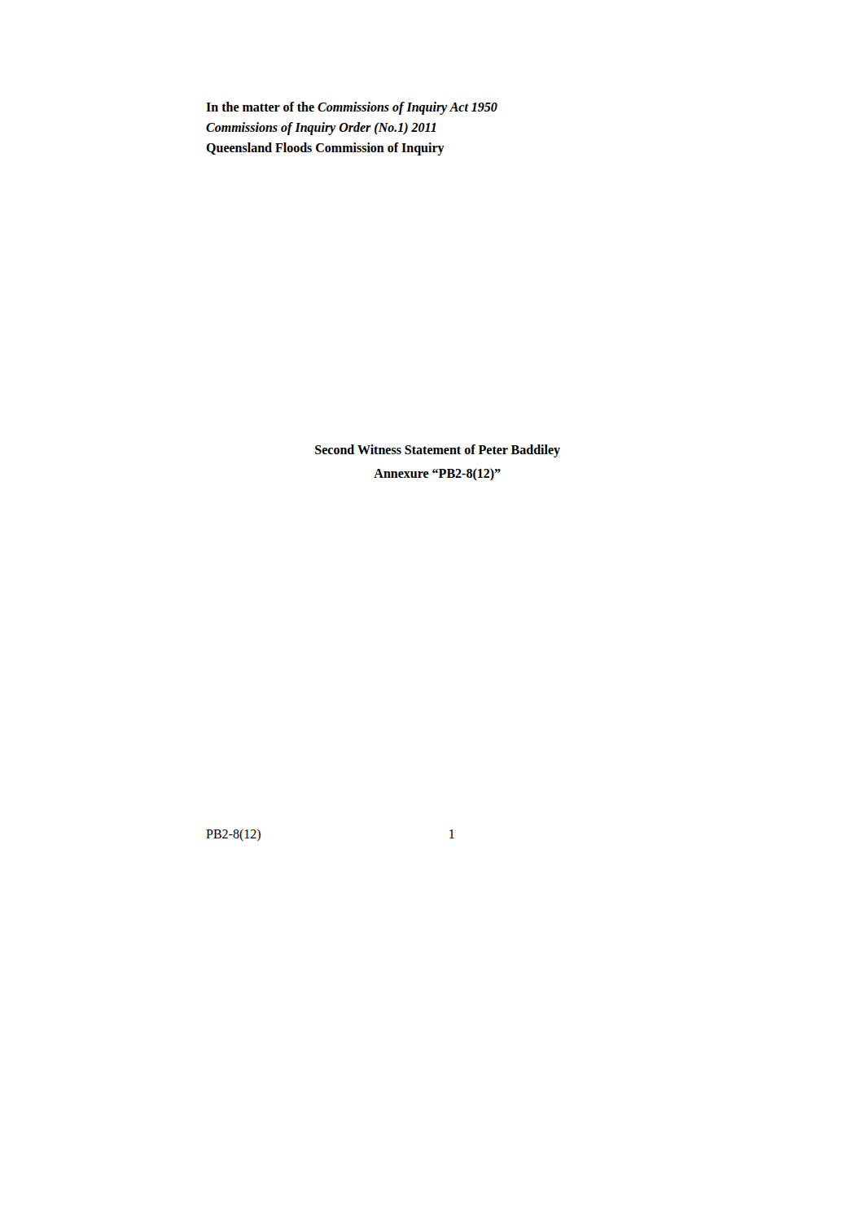In the matter of the Commissions of Inquiry Act 1950
Commissions of Inquiry Order (No.1) 2011
Queensland Floods Commission of Inquiry
Second Witness Statement of Peter Baddiley
Annexure “PB2-8(12)”
PB2-8(12)
1